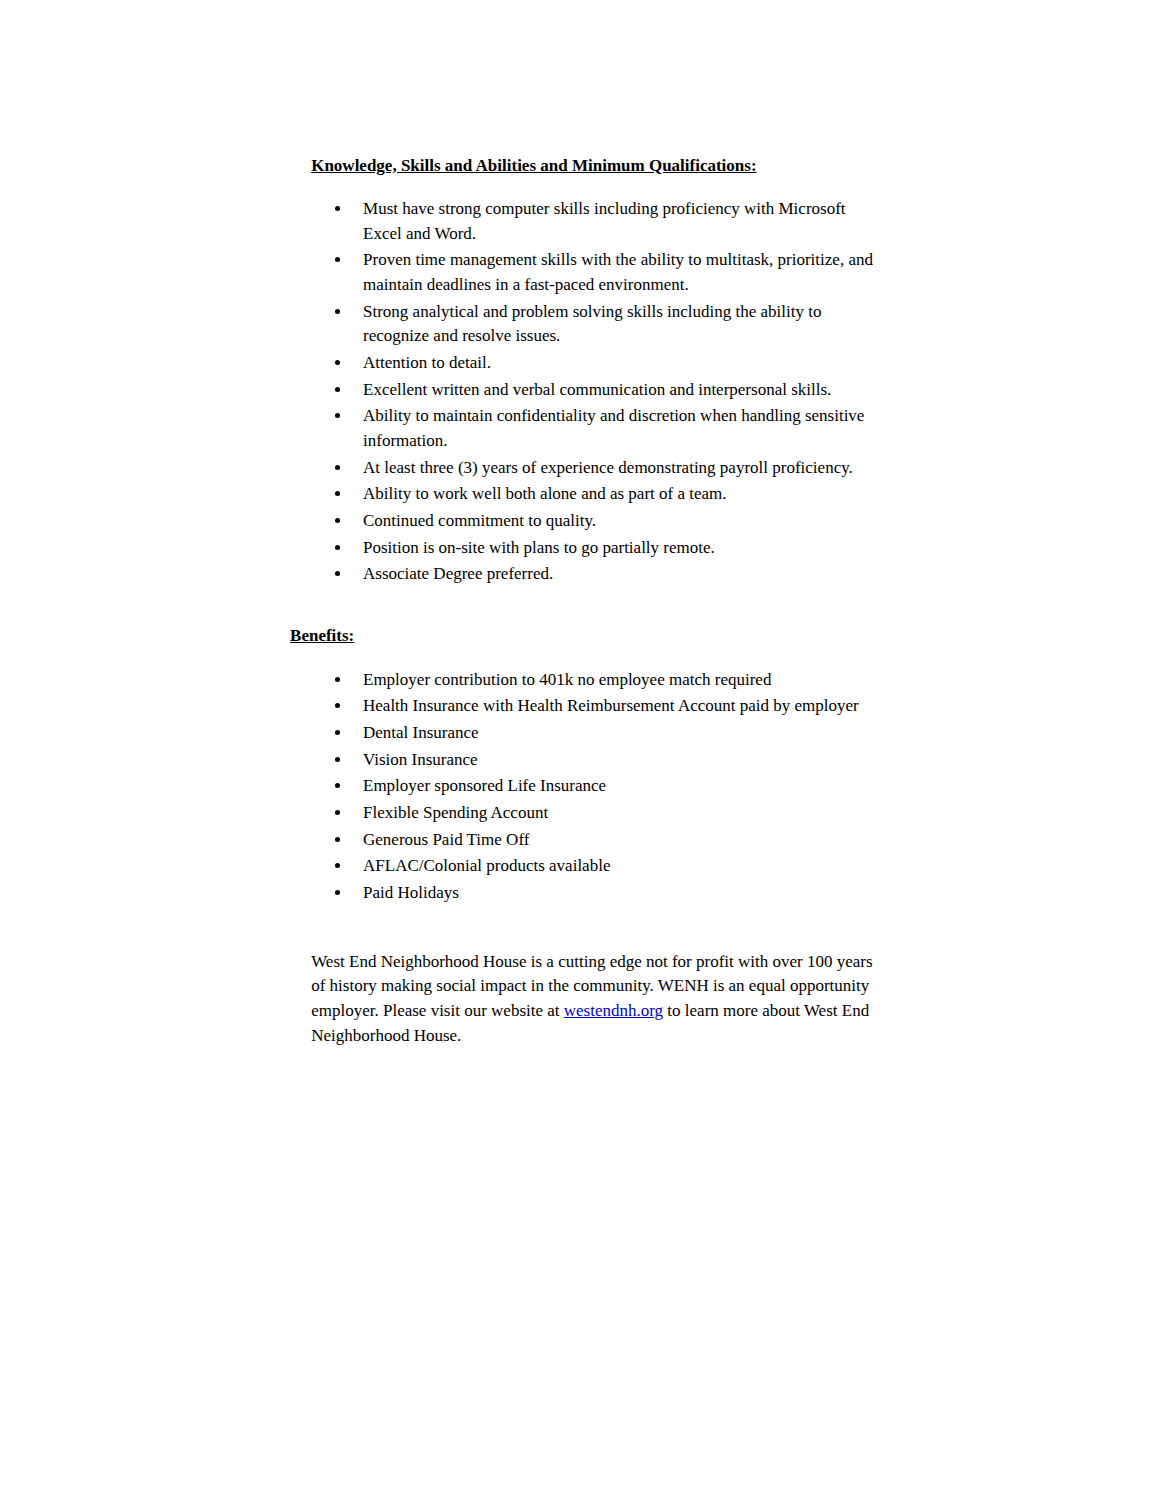Knowledge, Skills and Abilities and Minimum Qualifications:
Must have strong computer skills including proficiency with Microsoft Excel and Word.
Proven time management skills with the ability to multitask, prioritize, and maintain deadlines in a fast-paced environment.
Strong analytical and problem solving skills including the ability to recognize and resolve issues.
Attention to detail.
Excellent written and verbal communication and interpersonal skills.
Ability to maintain confidentiality and discretion when handling sensitive information.
At least three (3) years of experience demonstrating payroll proficiency.
Ability to work well both alone and as part of a team.
Continued commitment to quality.
Position is on-site with plans to go partially remote.
Associate Degree preferred.
Benefits:
Employer contribution to 401k no employee match required
Health Insurance with Health Reimbursement Account paid by employer
Dental Insurance
Vision Insurance
Employer sponsored Life Insurance
Flexible Spending Account
Generous Paid Time Off
AFLAC/Colonial products available
Paid Holidays
West End Neighborhood House is a cutting edge not for profit with over 100 years of history making social impact in the community. WENH is an equal opportunity employer. Please visit our website at westendnh.org to learn more about West End Neighborhood House.